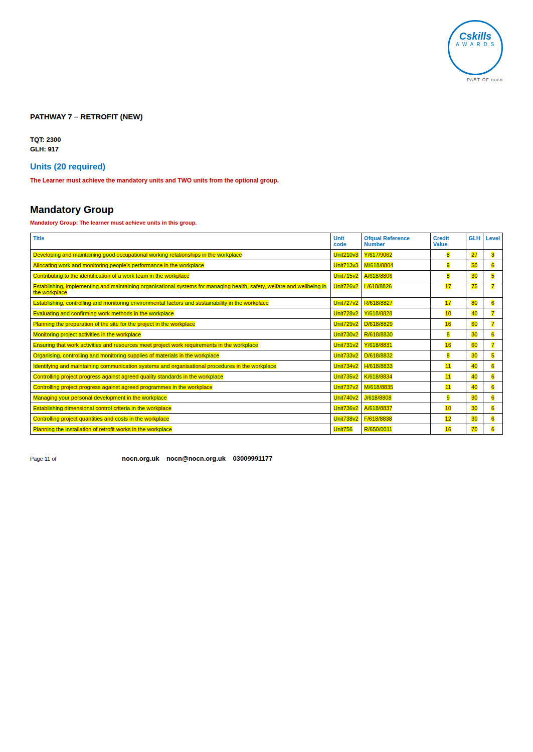Cskills A W A R D S
PART OF nocn
PATHWAY 7 – RETROFIT (NEW)
TQT: 2300
GLH: 917
Units (20 required)
The Learner must achieve the mandatory units and TWO units from the optional group.
Mandatory Group
Mandatory Group: The learner must achieve units in this group.
| Title | Unit code | Ofqual Reference Number | Credit Value | GLH | Level |
| --- | --- | --- | --- | --- | --- |
| Developing and maintaining good occupational working relationships in the workplace | Unit210v3 | Y/617/9062 | 8 | 27 | 3 |
| Allocating work and monitoring people's performance in the workplace | Unit713v3 | M/618/8804 | 9 | 50 | 6 |
| Contributing to the identification of a work team in the workplace | Unit715v2 | A/618/8806 | 8 | 30 | 5 |
| Establishing, implementing and maintaining organisational systems for managing health, safety, welfare and wellbeing in the workplace | Unit726v2 | L/618/8826 | 17 | 75 | 7 |
| Establishing, controlling and monitoring environmental factors and sustainability in the workplace | Unit727v2 | R/618/8827 | 17 | 80 | 6 |
| Evaluating and confirming work methods in the workplace | Unit728v2 | Y/618/8828 | 10 | 40 | 7 |
| Planning the preparation of the site for the project in the workplace | Unit729v2 | D/618/8829 | 16 | 60 | 7 |
| Monitoring project activities in the workplace | Unit730v2 | R/618/8830 | 8 | 30 | 6 |
| Ensuring that work activities and resources meet project work requirements in the workplace | Unit731v2 | Y/618/8831 | 16 | 60 | 7 |
| Organising, controlling and monitoring supplies of materials in the workplace | Unit733v2 | D/618/8832 | 8 | 30 | 5 |
| Identifying and maintaining communication systems and organisational procedures in the workplace | Unit734v2 | H/618/8833 | 11 | 40 | 6 |
| Controlling project progress against agreed quality standards in the workplace | Unit735v2 | K/618/8834 | 11 | 40 | 6 |
| Controlling project progress against agreed programmes in the workplace | Unit737v2 | M/618/8835 | 11 | 40 | 6 |
| Managing your personal development in the workplace | Unit740v2 | J/618/8808 | 9 | 30 | 6 |
| Establishing dimensional control criteria in the workplace | Unit736v2 | A/618/8837 | 10 | 30 | 6 |
| Controlling project quantities and costs in the workplace | Unit738v2 | F/618/8838 | 12 | 30 | 6 |
| Planning the installation of retrofit works in the workplace | Unit756 | R/650/0011 | 16 | 70 | 6 |
Page 11 of nocn.org.uk nocn@nocn.org.uk 03009991177